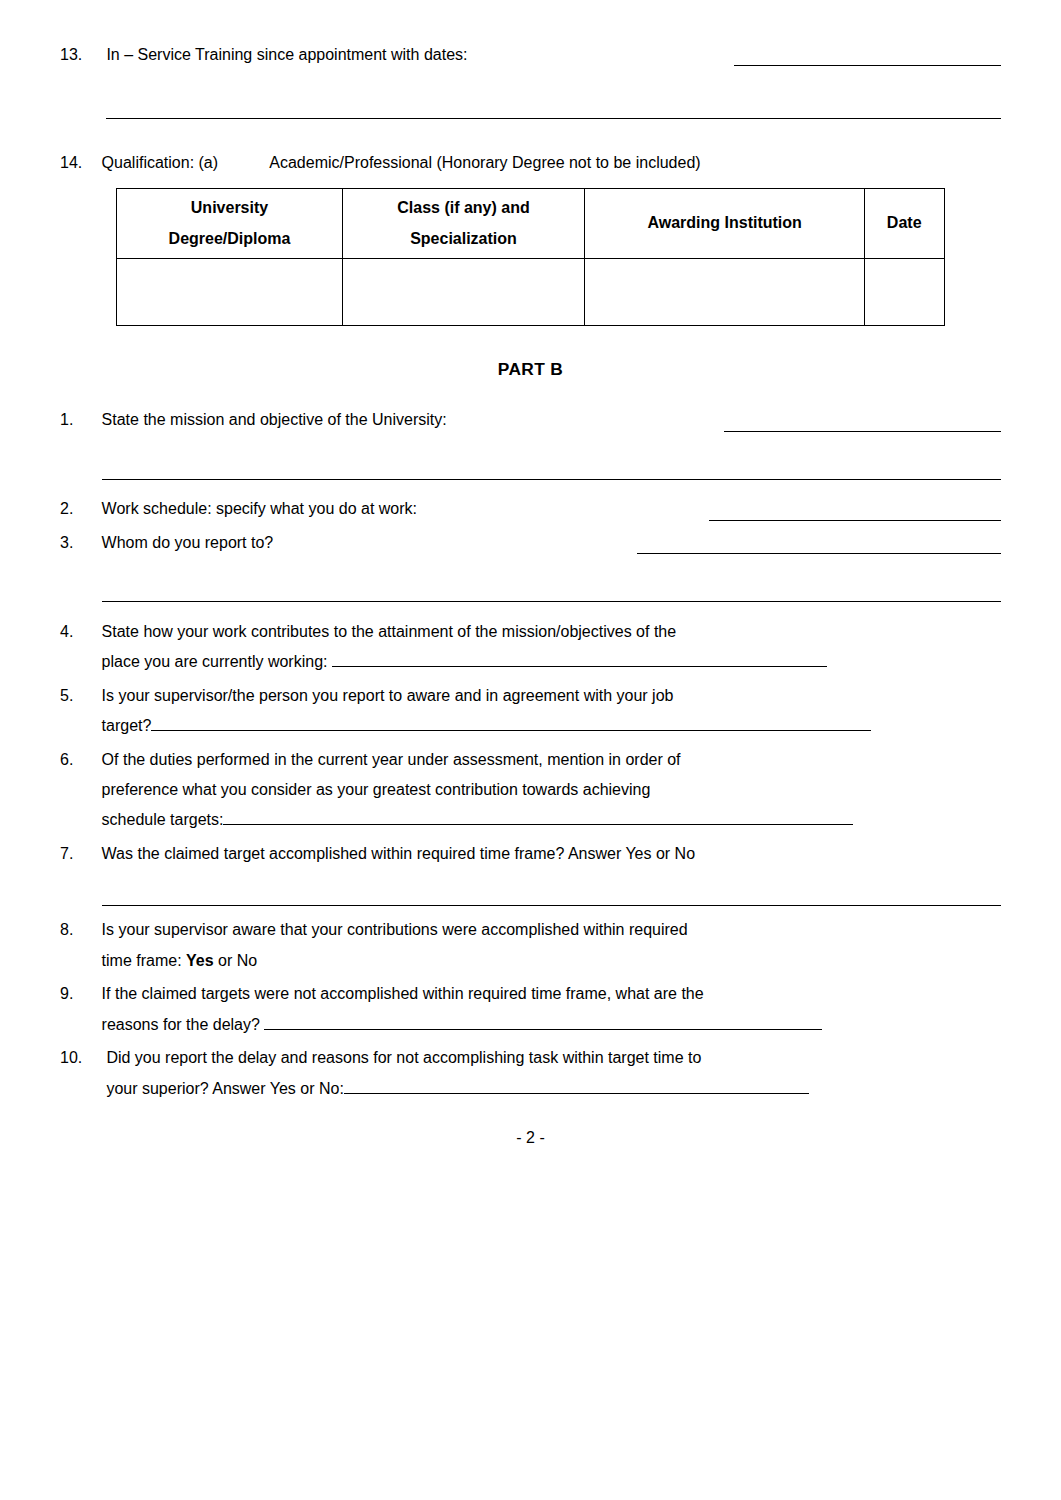13.
In – Service Training since appointment with dates:
14.
Qualification: (a) Academic/Professional (Honorary Degree not to be included)
| University Degree/Diploma | Class (if any) and Specialization | Awarding Institution | Date |
| --- | --- | --- | --- |
PART B
1.
State the mission and objective of the University:
2.
Work schedule: specify what you do at work:
3.
Whom do you report to?
4.
State how your work contributes to the attainment of the mission/objectives of the place you are currently working:
5.
Is your supervisor/the person you report to aware and in agreement with your job target?
6.
Of the duties performed in the current year under assessment, mention in order of preference what you consider as your greatest contribution towards achieving schedule targets:
7.
Was the claimed target accomplished within required time frame? Answer Yes or No
8.
Is your supervisor aware that your contributions were accomplished within required time frame: Yes or No
9.
If the claimed targets were not accomplished within required time frame, what are the reasons for the delay?
10.
Did you report the delay and reasons for not accomplishing task within target time to your superior? Answer Yes or No:
- 2 -